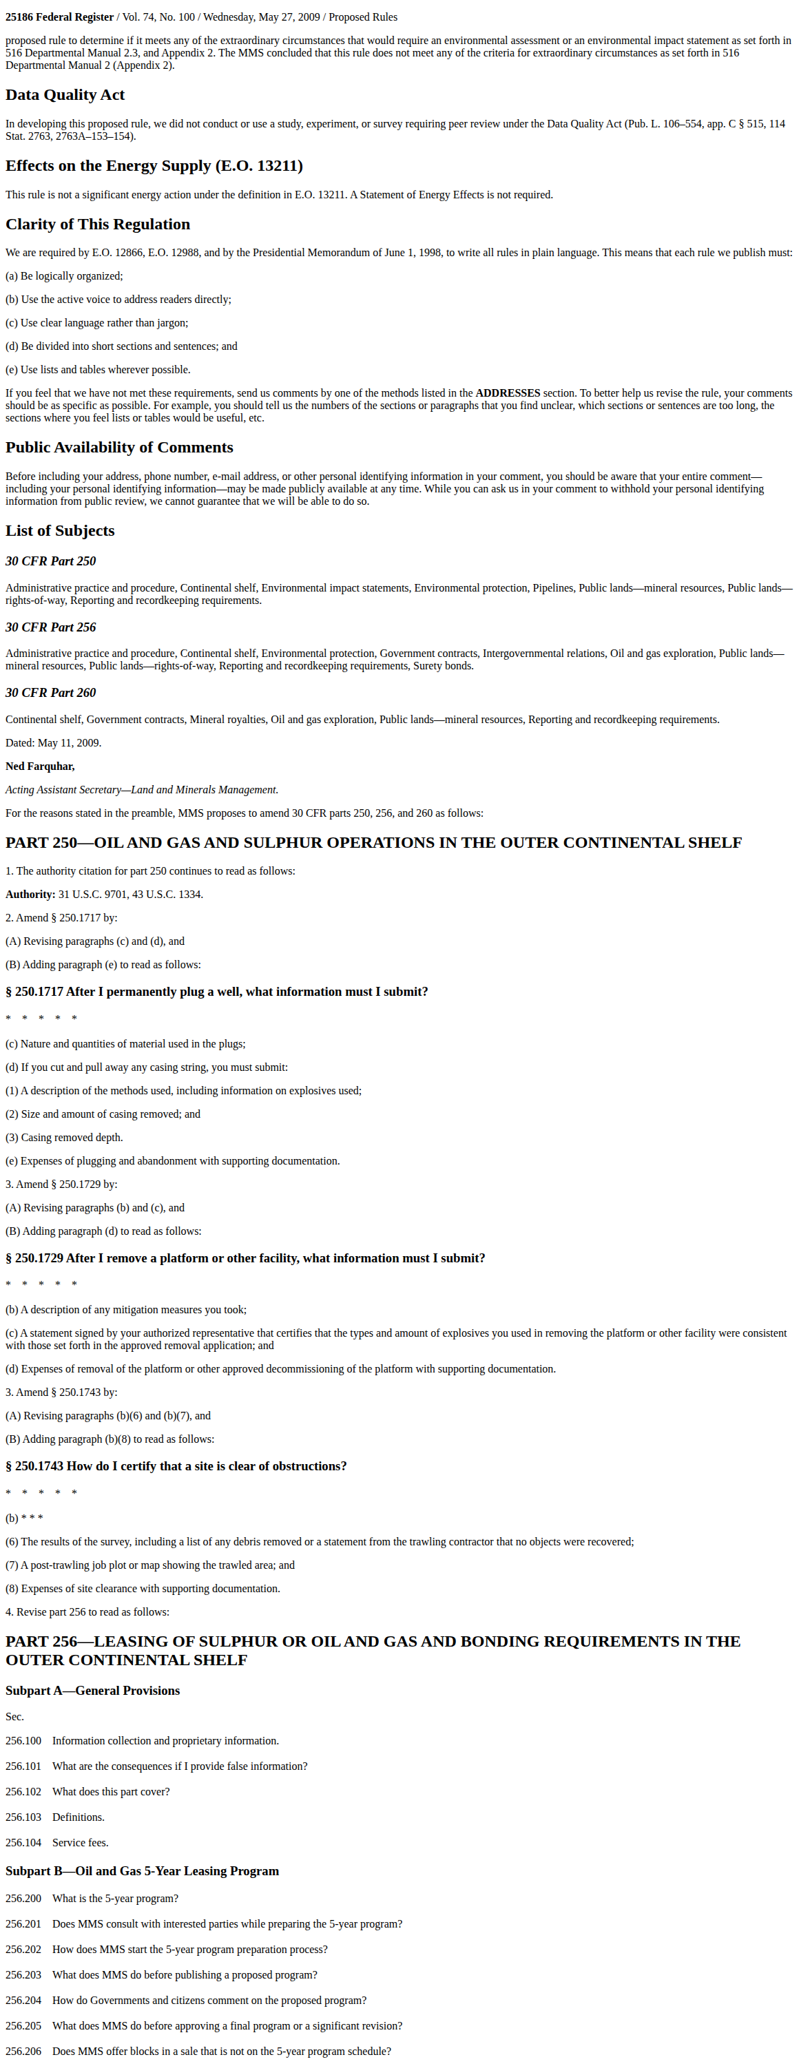25186 Federal Register / Vol. 74, No. 100 / Wednesday, May 27, 2009 / Proposed Rules
proposed rule to determine if it meets any of the extraordinary circumstances that would require an environmental assessment or an environmental impact statement as set forth in 516 Departmental Manual 2.3, and Appendix 2. The MMS concluded that this rule does not meet any of the criteria for extraordinary circumstances as set forth in 516 Departmental Manual 2 (Appendix 2).
Data Quality Act
In developing this proposed rule, we did not conduct or use a study, experiment, or survey requiring peer review under the Data Quality Act (Pub. L. 106–554, app. C § 515, 114 Stat. 2763, 2763A–153–154).
Effects on the Energy Supply (E.O. 13211)
This rule is not a significant energy action under the definition in E.O. 13211. A Statement of Energy Effects is not required.
Clarity of This Regulation
We are required by E.O. 12866, E.O. 12988, and by the Presidential Memorandum of June 1, 1998, to write all rules in plain language. This means that each rule we publish must:
(a) Be logically organized;
(b) Use the active voice to address readers directly;
(c) Use clear language rather than jargon;
(d) Be divided into short sections and sentences; and
(e) Use lists and tables wherever possible.
If you feel that we have not met these requirements, send us comments by one of the methods listed in the ADDRESSES section. To better help us revise the rule, your comments should be as specific as possible. For example, you should tell us the numbers of the sections or paragraphs that you find unclear, which sections or sentences are too long, the sections where you feel lists or tables would be useful, etc.
Public Availability of Comments
Before including your address, phone number, e-mail address, or other personal identifying information in your comment, you should be aware that your entire comment—including your personal identifying information—may be made publicly available at any time. While you can ask us in your comment to withhold your personal identifying information from public review, we cannot guarantee that we will be able to do so.
List of Subjects
30 CFR Part 250
Administrative practice and procedure, Continental shelf, Environmental impact statements, Environmental protection, Pipelines, Public lands—mineral resources, Public lands—rights-of-way, Reporting and recordkeeping requirements.
30 CFR Part 256
Administrative practice and procedure, Continental shelf, Environmental protection, Government contracts, Intergovernmental relations, Oil and gas exploration, Public lands—mineral resources, Public lands—rights-of-way, Reporting and recordkeeping requirements, Surety bonds.
30 CFR Part 260
Continental shelf, Government contracts, Mineral royalties, Oil and gas exploration, Public lands—mineral resources, Reporting and recordkeeping requirements.
Dated: May 11, 2009.
Ned Farquhar,
Acting Assistant Secretary—Land and Minerals Management.
For the reasons stated in the preamble, MMS proposes to amend 30 CFR parts 250, 256, and 260 as follows:
PART 250—OIL AND GAS AND SULPHUR OPERATIONS IN THE OUTER CONTINENTAL SHELF
1. The authority citation for part 250 continues to read as follows:
Authority: 31 U.S.C. 9701, 43 U.S.C. 1334.
2. Amend § 250.1717 by:
(A) Revising paragraphs (c) and (d), and
(B) Adding paragraph (e) to read as follows:
§ 250.1717 After I permanently plug a well, what information must I submit?
*　*　*　*　*
(c) Nature and quantities of material used in the plugs;
(d) If you cut and pull away any casing string, you must submit:
(1) A description of the methods used, including information on explosives used;
(2) Size and amount of casing removed; and
(3) Casing removed depth.
(e) Expenses of plugging and abandonment with supporting documentation.
3. Amend § 250.1729 by:
(A) Revising paragraphs (b) and (c), and
(B) Adding paragraph (d) to read as follows:
§ 250.1729 After I remove a platform or other facility, what information must I submit?
*　*　*　*　*
(b) A description of any mitigation measures you took;
(c) A statement signed by your authorized representative that certifies that the types and amount of explosives you used in removing the platform or other facility were consistent with those set forth in the approved removal application; and
(d) Expenses of removal of the platform or other approved decommissioning of the platform with supporting documentation.
3. Amend § 250.1743 by:
(A) Revising paragraphs (b)(6) and (b)(7), and
(B) Adding paragraph (b)(8) to read as follows:
§ 250.1743 How do I certify that a site is clear of obstructions?
*　*　*　*　*
(b) * * *
(6) The results of the survey, including a list of any debris removed or a statement from the trawling contractor that no objects were recovered;
(7) A post-trawling job plot or map showing the trawled area; and
(8) Expenses of site clearance with supporting documentation.
4. Revise part 256 to read as follows:
PART 256—LEASING OF SULPHUR OR OIL AND GAS AND BONDING REQUIREMENTS IN THE OUTER CONTINENTAL SHELF
Subpart A—General Provisions
Sec.
256.100　Information collection and proprietary information.
256.101　What are the consequences if I provide false information?
256.102　What does this part cover?
256.103　Definitions.
256.104　Service fees.
Subpart B—Oil and Gas 5-Year Leasing Program
256.200　What is the 5-year program?
256.201　Does MMS consult with interested parties while preparing the 5-year program?
256.202　How does MMS start the 5-year program preparation process?
256.203　What does MMS do before publishing a proposed program?
256.204　How do Governments and citizens comment on the proposed program?
256.205　What does MMS do before approving a final program or a significant revision?
256.206　Does MMS offer blocks in a sale that is not on the 5-year program schedule?